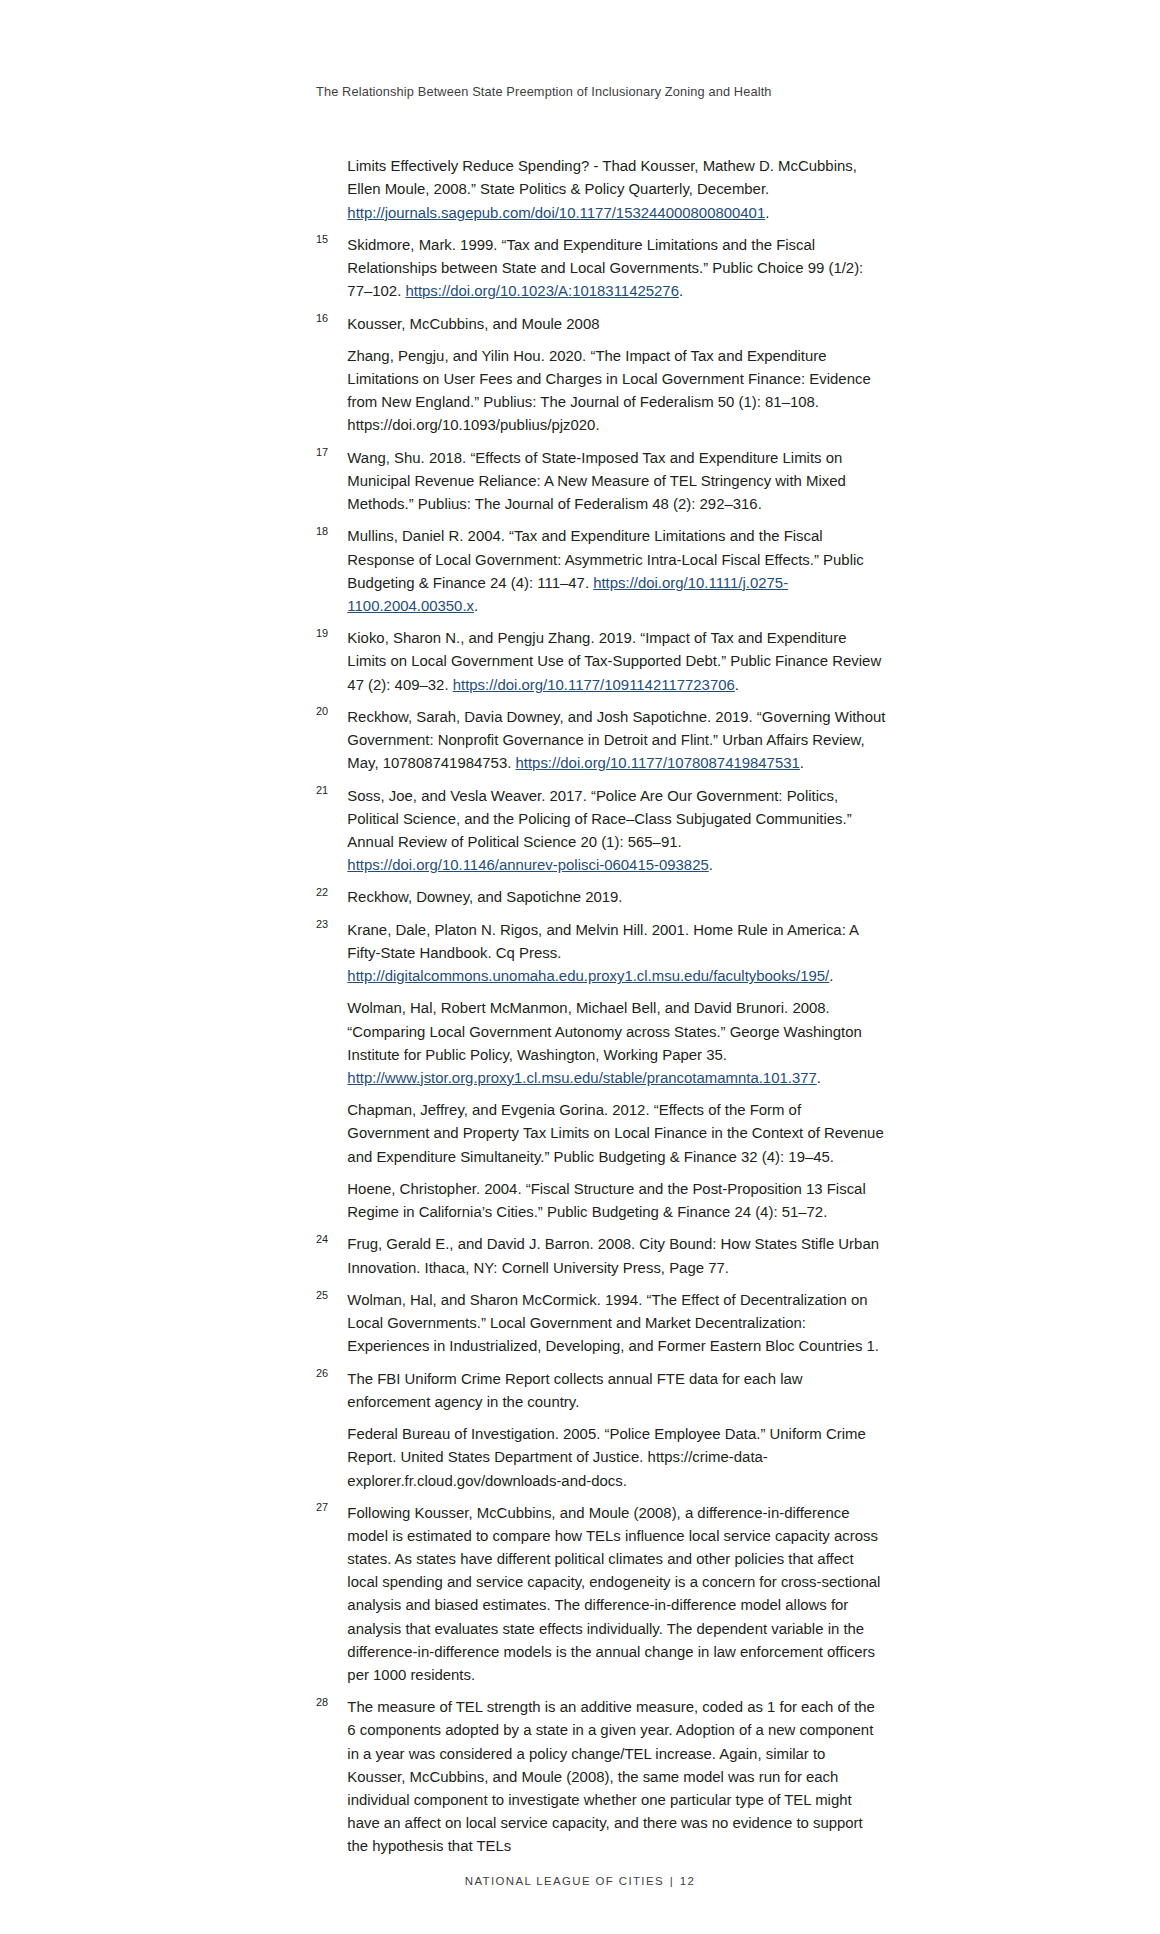The Relationship Between State Preemption of Inclusionary Zoning and Health
Limits Effectively Reduce Spending? - Thad Kousser, Mathew D. McCubbins, Ellen Moule, 2008.” State Politics & Policy Quarterly, December. http://journals.sagepub.com/doi/10.1177/153244000800800401.
15
Skidmore, Mark. 1999. “Tax and Expenditure Limitations and the Fiscal Relationships between State and Local Governments.” Public Choice 99 (1/2): 77–102. https://doi.org/10.1023/A:1018311425276.
16
Kousser, McCubbins, and Moule 2008
Zhang, Pengju, and Yilin Hou. 2020. “The Impact of Tax and Expenditure Limitations on User Fees and Charges in Local Government Finance: Evidence from New England.” Publius: The Journal of Federalism 50 (1): 81–108. https://doi.org/10.1093/publius/pjz020.
17
Wang, Shu. 2018. “Effects of State-Imposed Tax and Expenditure Limits on Municipal Revenue Reliance: A New Measure of TEL Stringency with Mixed Methods.” Publius: The Journal of Federalism 48 (2): 292–316.
18
Mullins, Daniel R. 2004. “Tax and Expenditure Limitations and the Fiscal Response of Local Government: Asymmetric Intra-Local Fiscal Effects.” Public Budgeting & Finance 24 (4): 111–47. https://doi.org/10.1111/j.0275-1100.2004.00350.x.
19
Kioko, Sharon N., and Pengju Zhang. 2019. “Impact of Tax and Expenditure Limits on Local Government Use of Tax-Supported Debt.” Public Finance Review 47 (2): 409–32. https://doi.org/10.1177/1091142117723706.
20
Reckhow, Sarah, Davia Downey, and Josh Sapotichne. 2019. “Governing Without Government: Nonprofit Governance in Detroit and Flint.” Urban Affairs Review, May, 107808741984753. https://doi.org/10.1177/1078087419847531.
21
Soss, Joe, and Vesla Weaver. 2017. “Police Are Our Government: Politics, Political Science, and the Policing of Race–Class Subjugated Communities.” Annual Review of Political Science 20 (1): 565–91. https://doi.org/10.1146/annurev-polisci-060415-093825.
22
Reckhow, Downey, and Sapotichne 2019.
23
Krane, Dale, Platon N. Rigos, and Melvin Hill. 2001. Home Rule in America: A Fifty-State Handbook. Cq Press. http://digitalcommons.unomaha.edu.proxy1.cl.msu.edu/facultybooks/195/.
Wolman, Hal, Robert McManmon, Michael Bell, and David Brunori. 2008. “Comparing Local Government Autonomy across States.” George Washington Institute for Public Policy, Washington, Working Paper 35. http://www.jstor.org.proxy1.cl.msu.edu/stable/prancotamamnta.101.377.
Chapman, Jeffrey, and Evgenia Gorina. 2012. “Effects of the Form of Government and Property Tax Limits on Local Finance in the Context of Revenue and Expenditure Simultaneity.” Public Budgeting & Finance 32 (4): 19–45.
Hoene, Christopher. 2004. “Fiscal Structure and the Post-Proposition 13 Fiscal Regime in California’s Cities.” Public Budgeting & Finance 24 (4): 51–72.
24
Frug, Gerald E., and David J. Barron. 2008. City Bound: How States Stifle Urban Innovation. Ithaca, NY: Cornell University Press, Page 77.
25
Wolman, Hal, and Sharon McCormick. 1994. “The Effect of Decentralization on Local Governments.” Local Government and Market Decentralization: Experiences in Industrialized, Developing, and Former Eastern Bloc Countries 1.
26
The FBI Uniform Crime Report collects annual FTE data for each law enforcement agency in the country.
Federal Bureau of Investigation. 2005. “Police Employee Data.” Uniform Crime Report. United States Department of Justice. https://crime-data-explorer.fr.cloud.gov/downloads-and-docs.
27
Following Kousser, McCubbins, and Moule (2008), a difference-in-difference model is estimated to compare how TELs influence local service capacity across states. As states have different political climates and other policies that affect local spending and service capacity, endogeneity is a concern for cross-sectional analysis and biased estimates. The difference-in-difference model allows for analysis that evaluates state effects individually. The dependent variable in the difference-in-difference models is the annual change in law enforcement officers per 1000 residents.
28
The measure of TEL strength is an additive measure, coded as 1 for each of the 6 components adopted by a state in a given year. Adoption of a new component in a year was considered a policy change/TEL increase. Again, similar to Kousser, McCubbins, and Moule (2008), the same model was run for each individual component to investigate whether one particular type of TEL might have an affect on local service capacity, and there was no evidence to support the hypothesis that TELs
NATIONAL LEAGUE OF CITIES|12